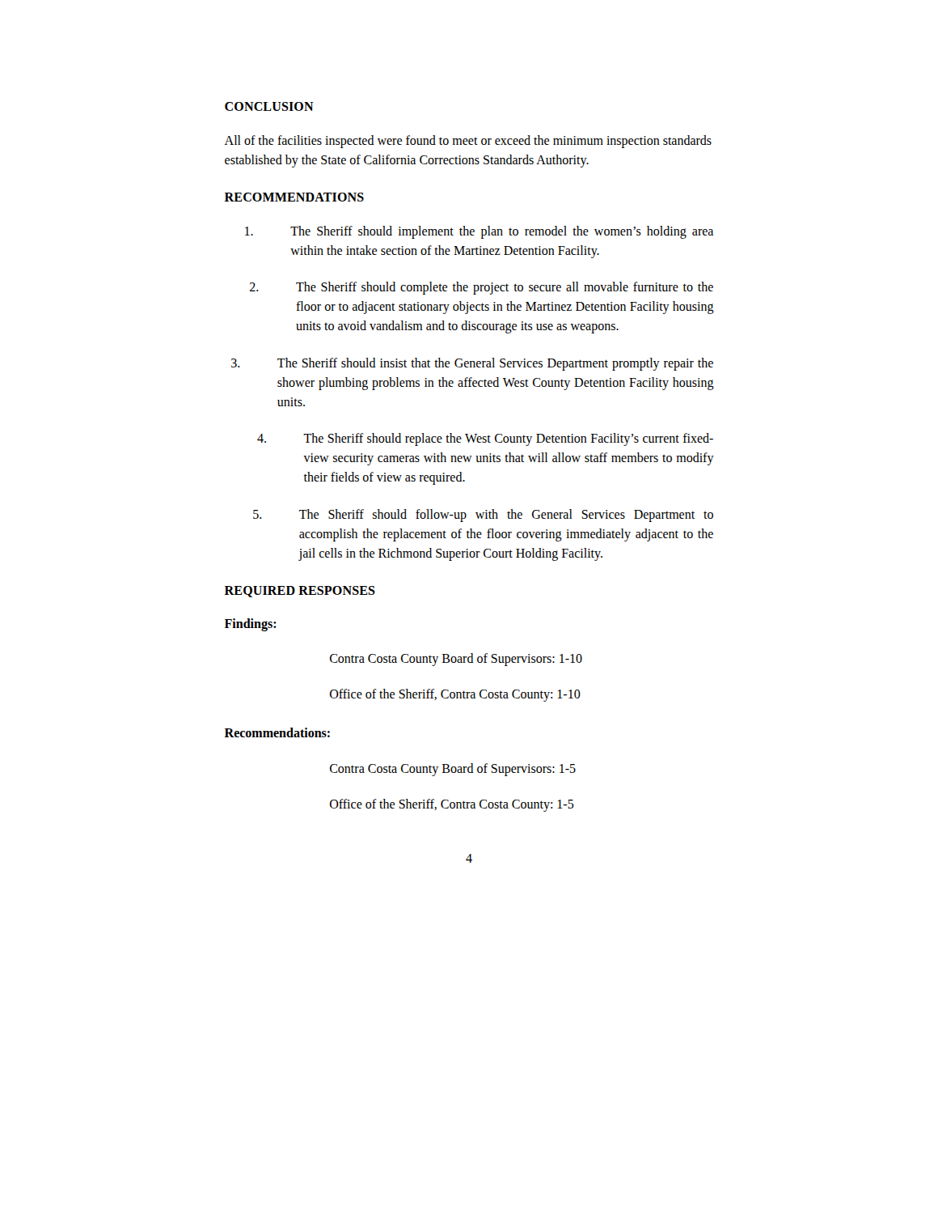CONCLUSION
All of the facilities inspected were found to meet or exceed the minimum inspection standards established by the State of California Corrections Standards Authority.
RECOMMENDATIONS
1. The Sheriff should implement the plan to remodel the women’s holding area within the intake section of the Martinez Detention Facility.
2. The Sheriff should complete the project to secure all movable furniture to the floor or to adjacent stationary objects in the Martinez Detention Facility housing units to avoid vandalism and to discourage its use as weapons.
3. The Sheriff should insist that the General Services Department promptly repair the shower plumbing problems in the affected West County Detention Facility housing units.
4. The Sheriff should replace the West County Detention Facility’s current fixed-view security cameras with new units that will allow staff members to modify their fields of view as required.
5. The Sheriff should follow-up with the General Services Department to accomplish the replacement of the floor covering immediately adjacent to the jail cells in the Richmond Superior Court Holding Facility.
REQUIRED RESPONSES
Findings:
Contra Costa County Board of Supervisors: 1-10
Office of the Sheriff, Contra Costa County: 1-10
Recommendations:
Contra Costa County Board of Supervisors: 1-5
Office of the Sheriff, Contra Costa County: 1-5
4